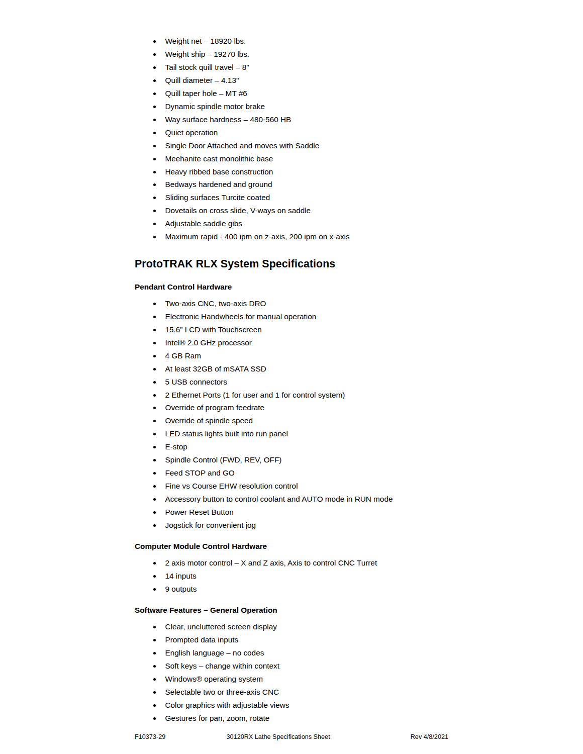Weight net – 18920 lbs.
Weight ship – 19270 lbs.
Tail stock quill travel – 8"
Quill diameter – 4.13"
Quill taper hole – MT #6
Dynamic spindle motor brake
Way surface hardness – 480-560 HB
Quiet operation
Single Door Attached and moves with Saddle
Meehanite cast monolithic base
Heavy ribbed base construction
Bedways hardened and ground
Sliding surfaces Turcite coated
Dovetails on cross slide, V-ways on saddle
Adjustable saddle gibs
Maximum rapid - 400 ipm on z-axis, 200 ipm on x-axis
ProtoTRAK RLX System Specifications
Pendant Control Hardware
Two-axis CNC, two-axis DRO
Electronic Handwheels for manual operation
15.6” LCD with Touchscreen
Intel® 2.0 GHz processor
4 GB Ram
At least 32GB of mSATA SSD
5 USB connectors
2 Ethernet Ports (1 for user and 1 for control system)
Override of program feedrate
Override of spindle speed
LED status lights built into run panel
E-stop
Spindle Control (FWD, REV, OFF)
Feed STOP and GO
Fine vs Course EHW resolution control
Accessory button to control coolant and AUTO mode in RUN mode
Power Reset Button
Jogstick for convenient jog
Computer Module Control Hardware
2 axis motor control – X and Z axis, Axis to control CNC Turret
14 inputs
9 outputs
Software Features – General Operation
Clear, uncluttered screen display
Prompted data inputs
English language – no codes
Soft keys – change within context
Windows® operating system
Selectable two or three-axis CNC
Color graphics with adjustable views
Gestures for pan, zoom, rotate
F10373-29 30120RX Lathe Specifications Sheet Rev 4/8/2021